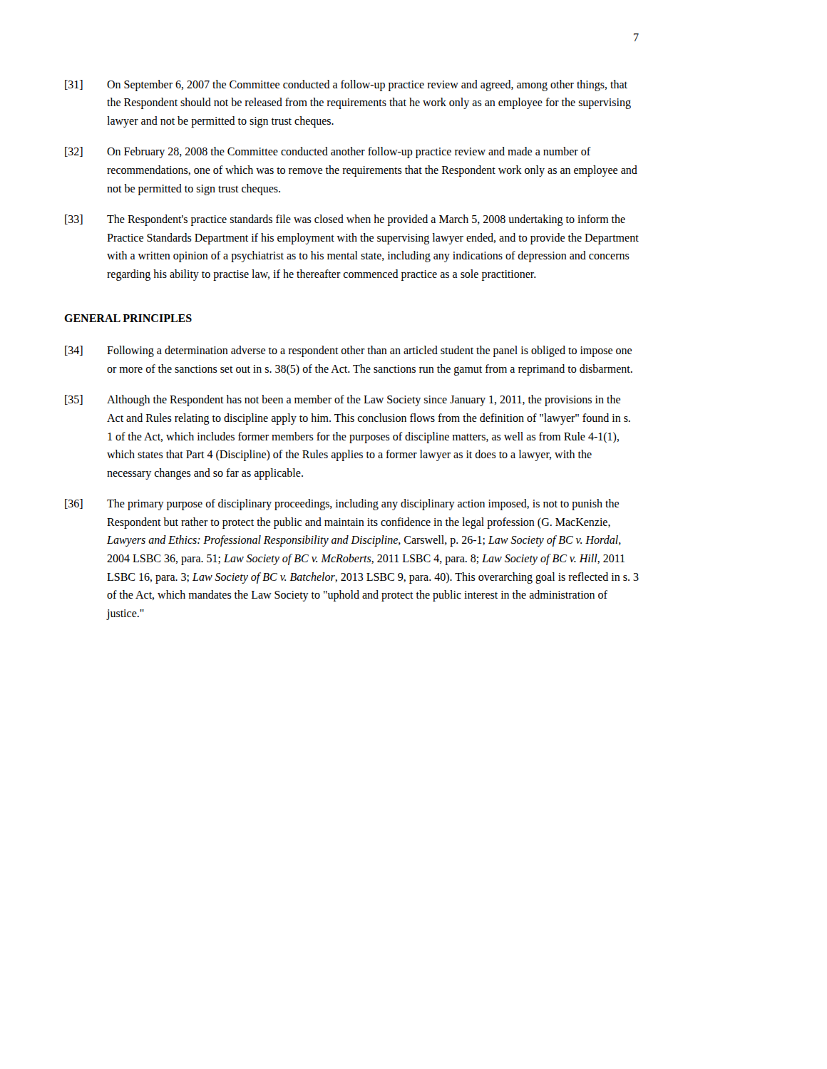7
[31]
On September 6, 2007 the Committee conducted a follow-up practice review and agreed, among other things, that the Respondent should not be released from the requirements that he work only as an employee for the supervising lawyer and not be permitted to sign trust cheques.
[32]
On February 28, 2008 the Committee conducted another follow-up practice review and made a number of recommendations, one of which was to remove the requirements that the Respondent work only as an employee and not be permitted to sign trust cheques.
[33]
The Respondent's practice standards file was closed when he provided a March 5, 2008 undertaking to inform the Practice Standards Department if his employment with the supervising lawyer ended, and to provide the Department with a written opinion of a psychiatrist as to his mental state, including any indications of depression and concerns regarding his ability to practise law, if he thereafter commenced practice as a sole practitioner.
GENERAL PRINCIPLES
[34]
Following a determination adverse to a respondent other than an articled student the panel is obliged to impose one or more of the sanctions set out in s. 38(5) of the Act. The sanctions run the gamut from a reprimand to disbarment.
[35]
Although the Respondent has not been a member of the Law Society since January 1, 2011, the provisions in the Act and Rules relating to discipline apply to him. This conclusion flows from the definition of "lawyer" found in s. 1 of the Act, which includes former members for the purposes of discipline matters, as well as from Rule 4-1(1), which states that Part 4 (Discipline) of the Rules applies to a former lawyer as it does to a lawyer, with the necessary changes and so far as applicable.
[36]
The primary purpose of disciplinary proceedings, including any disciplinary action imposed, is not to punish the Respondent but rather to protect the public and maintain its confidence in the legal profession (G. MacKenzie, Lawyers and Ethics: Professional Responsibility and Discipline, Carswell, p. 26-1; Law Society of BC v. Hordal, 2004 LSBC 36, para. 51; Law Society of BC v. McRoberts, 2011 LSBC 4, para. 8; Law Society of BC v. Hill, 2011 LSBC 16, para. 3; Law Society of BC v. Batchelor, 2013 LSBC 9, para. 40). This overarching goal is reflected in s. 3 of the Act, which mandates the Law Society to "uphold and protect the public interest in the administration of justice."